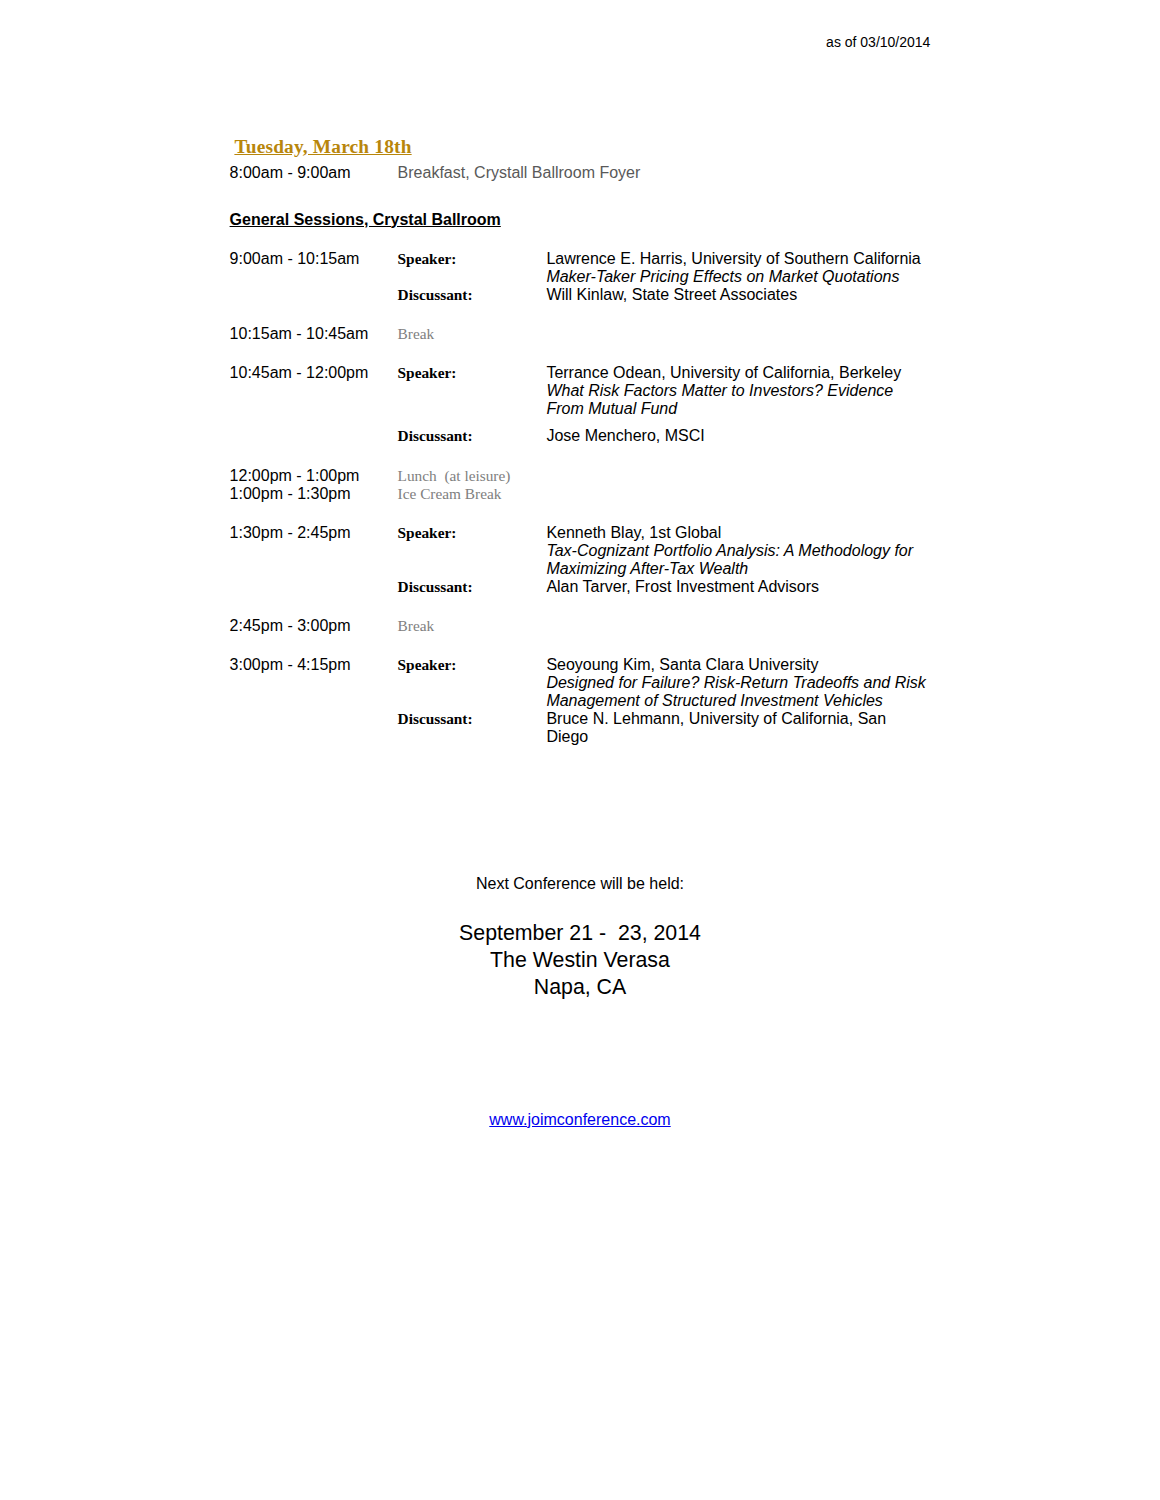as of 03/10/2014
Tuesday, March 18th
| 8:00am - 9:00am | Breakfast, Crystall Ballroom Foyer |
General Sessions, Crystal Ballroom
| 9:00am - 10:15am | Speaker: | Lawrence E. Harris, University of Southern California Maker-Taker Pricing Effects on Market Quotations |
| | Discussant: | Will Kinlaw, State Street Associates |
| 10:15am - 10:45am | Break | |
| 10:45am - 12:00pm | Speaker: | Terrance Odean, University of California, Berkeley What Risk Factors Matter to Investors? Evidence From Mutual Fund |
| | Discussant: | Jose Menchero, MSCI |
| 12:00pm - 1:00pm | Lunch (at leisure) | |
| 1:00pm - 1:30pm | Ice Cream Break | |
| 1:30pm - 2:45pm | Speaker: | Kenneth Blay, 1st Global |
| | | Tax-Cognizant Portfolio Analysis: A Methodology for Maximizing After-Tax Wealth |
| | Discussant: | Alan Tarver, Frost Investment Advisors |
| 2:45pm - 3:00pm | Break | |
| 3:00pm - 4:15pm | Speaker: | Seoyoung Kim, Santa Clara University |
| | | Designed for Failure? Risk-Return Tradeoffs and Risk Management of Structured Investment Vehicles |
| | Discussant: | Bruce N. Lehmann, University of California, San Diego |
Next Conference will be held:
September 21 - 23, 2014
The Westin Verasa
Napa, CA
www.joimconference.com